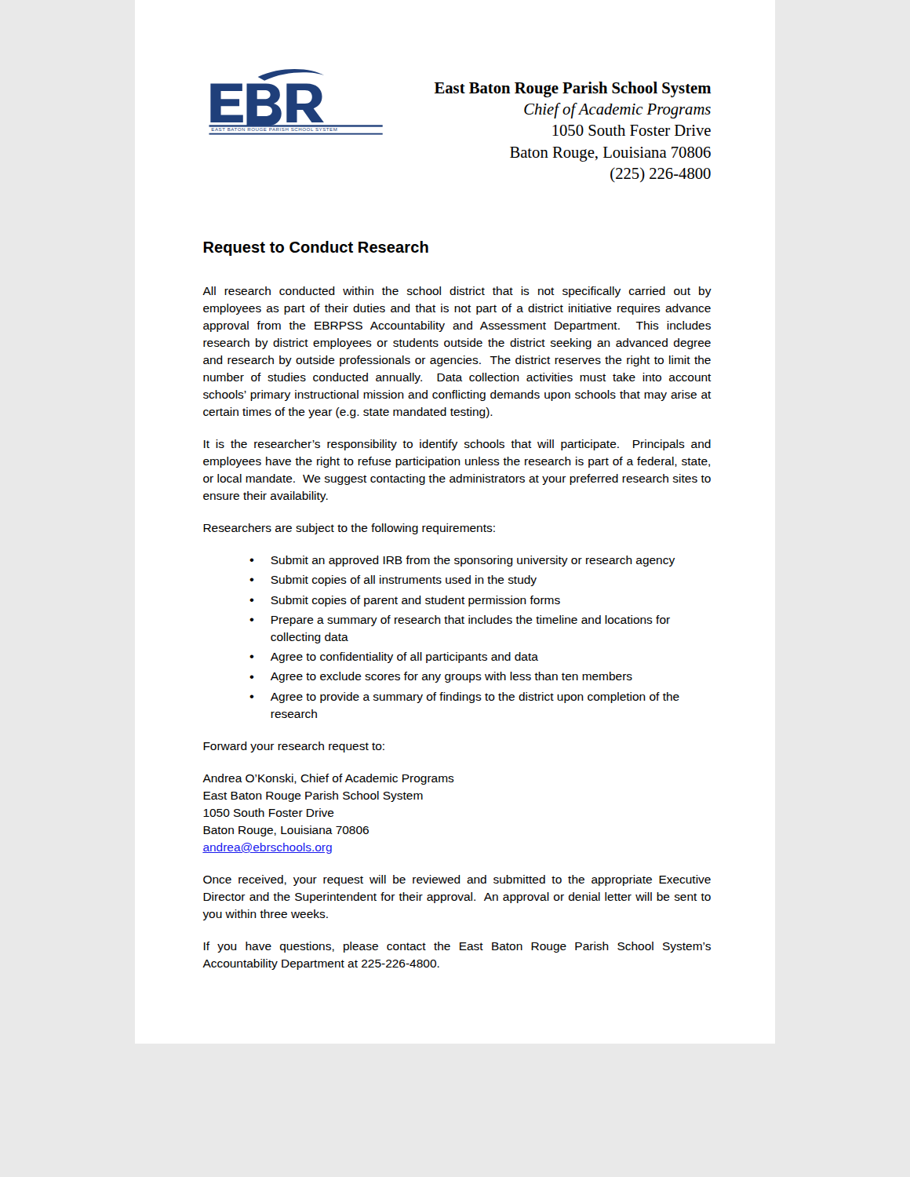EAST BATON ROUGE PARISH SCHOOL SYSTEM
East Baton Rouge Parish School System
Chief of Academic Programs
1050 South Foster Drive
Baton Rouge, Louisiana 70806
(225) 226-4800
Request to Conduct Research
All research conducted within the school district that is not specifically carried out by employees as part of their duties and that is not part of a district initiative requires advance approval from the EBRPSS Accountability and Assessment Department. This includes research by district employees or students outside the district seeking an advanced degree and research by outside professionals or agencies. The district reserves the right to limit the number of studies conducted annually. Data collection activities must take into account schools’ primary instructional mission and conflicting demands upon schools that may arise at certain times of the year (e.g. state mandated testing).
It is the researcher’s responsibility to identify schools that will participate. Principals and employees have the right to refuse participation unless the research is part of a federal, state, or local mandate. We suggest contacting the administrators at your preferred research sites to ensure their availability.
Researchers are subject to the following requirements:
Submit an approved IRB from the sponsoring university or research agency
Submit copies of all instruments used in the study
Submit copies of parent and student permission forms
Prepare a summary of research that includes the timeline and locations for collecting data
Agree to confidentiality of all participants and data
Agree to exclude scores for any groups with less than ten members
Agree to provide a summary of findings to the district upon completion of the research
Forward your research request to:
Andrea O’Konski, Chief of Academic Programs
East Baton Rouge Parish School System
1050 South Foster Drive
Baton Rouge, Louisiana 70806
andrea@ebrschools.org
Once received, your request will be reviewed and submitted to the appropriate Executive Director and the Superintendent for their approval. An approval or denial letter will be sent to you within three weeks.
If you have questions, please contact the East Baton Rouge Parish School System’s Accountability Department at 225-226-4800.